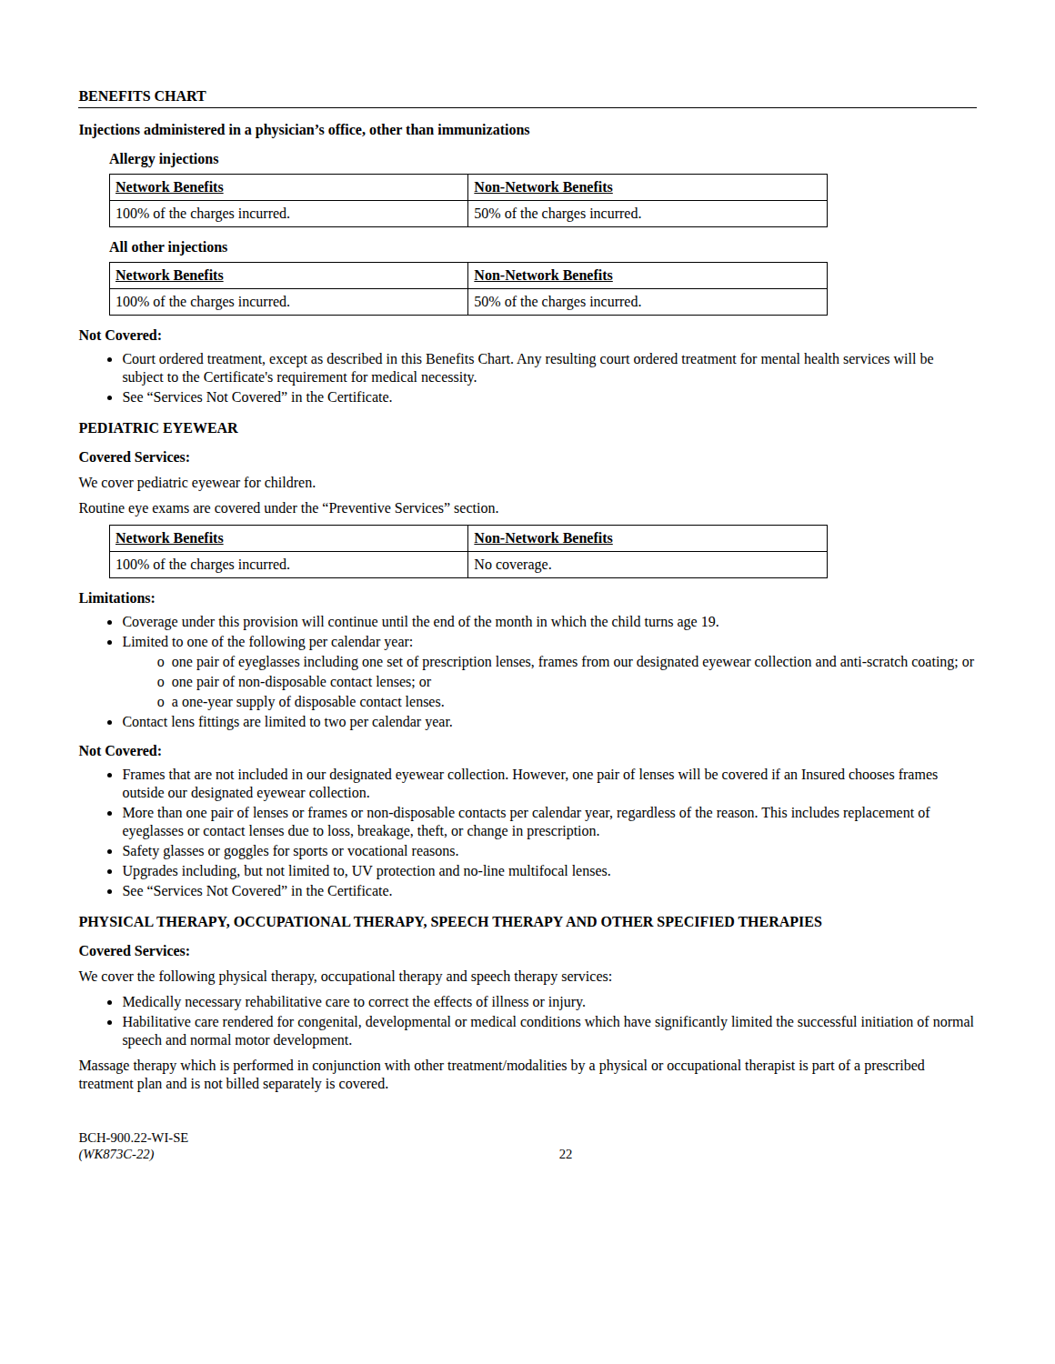BENEFITS CHART
Injections administered in a physician’s office, other than immunizations
Allergy injections
| Network Benefits | Non-Network Benefits |
| 100% of the charges incurred. | 50% of the charges incurred. |
All other injections
| Network Benefits | Non-Network Benefits |
| 100% of the charges incurred. | 50% of the charges incurred. |
Not Covered:
Court ordered treatment, except as described in this Benefits Chart. Any resulting court ordered treatment for mental health services will be subject to the Certificate's requirement for medical necessity.
See “Services Not Covered” in the Certificate.
PEDIATRIC EYEWEAR
Covered Services:
We cover pediatric eyewear for children.
Routine eye exams are covered under the “Preventive Services” section.
| Network Benefits | Non-Network Benefits |
| 100% of the charges incurred. | No coverage. |
Limitations:
Coverage under this provision will continue until the end of the month in which the child turns age 19.
Limited to one of the following per calendar year:
one pair of eyeglasses including one set of prescription lenses, frames from our designated eyewear collection and anti-scratch coating; or
one pair of non-disposable contact lenses; or
a one-year supply of disposable contact lenses.
Contact lens fittings are limited to two per calendar year.
Not Covered:
Frames that are not included in our designated eyewear collection. However, one pair of lenses will be covered if an Insured chooses frames outside our designated eyewear collection.
More than one pair of lenses or frames or non-disposable contacts per calendar year, regardless of the reason. This includes replacement of eyeglasses or contact lenses due to loss, breakage, theft, or change in prescription.
Safety glasses or goggles for sports or vocational reasons.
Upgrades including, but not limited to, UV protection and no-line multifocal lenses.
See “Services Not Covered” in the Certificate.
PHYSICAL THERAPY, OCCUPATIONAL THERAPY, SPEECH THERAPY AND OTHER SPECIFIED THERAPIES
Covered Services:
We cover the following physical therapy, occupational therapy and speech therapy services:
Medically necessary rehabilitative care to correct the effects of illness or injury.
Habilitative care rendered for congenital, developmental or medical conditions which have significantly limited the successful initiation of normal speech and normal motor development.
Massage therapy which is performed in conjunction with other treatment/modalities by a physical or occupational therapist is part of a prescribed treatment plan and is not billed separately is covered.
BCH-900.22-WI-SE
(WK873C-22) 22